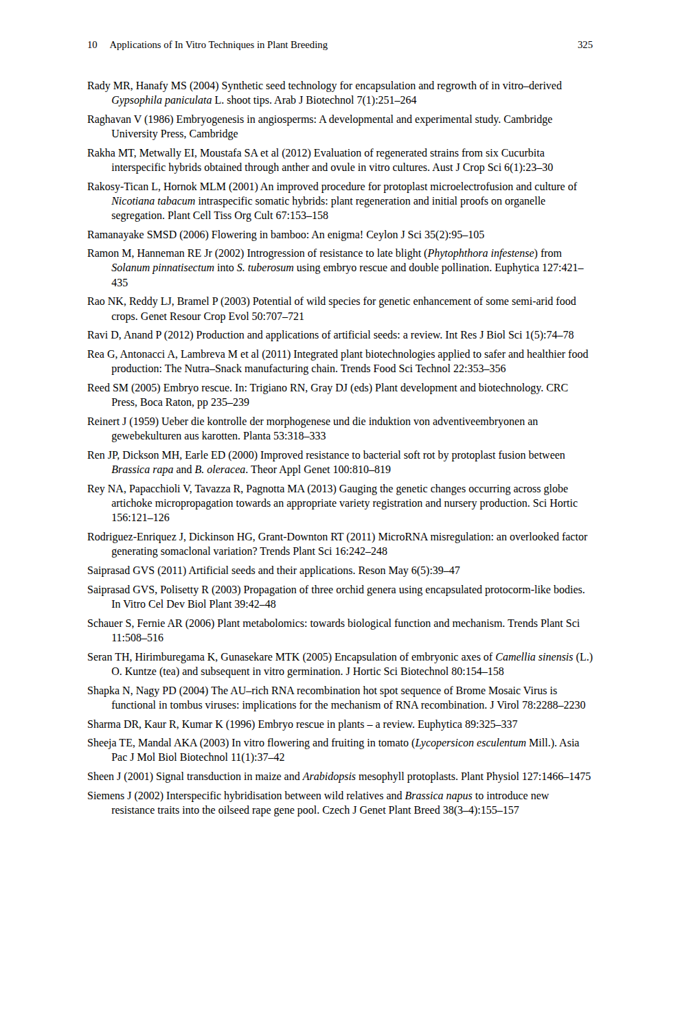10 Applications of In Vitro Techniques in Plant Breeding 325
Rady MR, Hanafy MS (2004) Synthetic seed technology for encapsulation and regrowth of in vitro–derived Gypsophila paniculata L. shoot tips. Arab J Biotechnol 7(1):251–264
Raghavan V (1986) Embryogenesis in angiosperms: A developmental and experimental study. Cambridge University Press, Cambridge
Rakha MT, Metwally EI, Moustafa SA et al (2012) Evaluation of regenerated strains from six Cucurbita interspecific hybrids obtained through anther and ovule in vitro cultures. Aust J Crop Sci 6(1):23–30
Rakosy-Tican L, Hornok MLM (2001) An improved procedure for protoplast microelectrofusion and culture of Nicotiana tabacum intraspecific somatic hybrids: plant regeneration and initial proofs on organelle segregation. Plant Cell Tiss Org Cult 67:153–158
Ramanayake SMSD (2006) Flowering in bamboo: An enigma! Ceylon J Sci 35(2):95–105
Ramon M, Hanneman RE Jr (2002) Introgression of resistance to late blight (Phytophthora infestense) from Solanum pinnatisectum into S. tuberosum using embryo rescue and double pollination. Euphytica 127:421–435
Rao NK, Reddy LJ, Bramel P (2003) Potential of wild species for genetic enhancement of some semi-arid food crops. Genet Resour Crop Evol 50:707–721
Ravi D, Anand P (2012) Production and applications of artificial seeds: a review. Int Res J Biol Sci 1(5):74–78
Rea G, Antonacci A, Lambreva M et al (2011) Integrated plant biotechnologies applied to safer and healthier food production: The Nutra–Snack manufacturing chain. Trends Food Sci Technol 22:353–356
Reed SM (2005) Embryo rescue. In: Trigiano RN, Gray DJ (eds) Plant development and biotechnology. CRC Press, Boca Raton, pp 235–239
Reinert J (1959) Ueber die kontrolle der morphogenese und die induktion von adventiveembryonen an gewebekulturen aus karotten. Planta 53:318–333
Ren JP, Dickson MH, Earle ED (2000) Improved resistance to bacterial soft rot by protoplast fusion between Brassica rapa and B. oleracea. Theor Appl Genet 100:810–819
Rey NA, Papacchioli V, Tavazza R, Pagnotta MA (2013) Gauging the genetic changes occurring across globe artichoke micropropagation towards an appropriate variety registration and nursery production. Sci Hortic 156:121–126
Rodriguez-Enriquez J, Dickinson HG, Grant-Downton RT (2011) MicroRNA misregulation: an overlooked factor generating somaclonal variation? Trends Plant Sci 16:242–248
Saiprasad GVS (2011) Artificial seeds and their applications. Reson May 6(5):39–47
Saiprasad GVS, Polisetty R (2003) Propagation of three orchid genera using encapsulated protocorm-like bodies. In Vitro Cel Dev Biol Plant 39:42–48
Schauer S, Fernie AR (2006) Plant metabolomics: towards biological function and mechanism. Trends Plant Sci 11:508–516
Seran TH, Hirimburegama K, Gunasekare MTK (2005) Encapsulation of embryonic axes of Camellia sinensis (L.) O. Kuntze (tea) and subsequent in vitro germination. J Hortic Sci Biotechnol 80:154–158
Shapka N, Nagy PD (2004) The AU–rich RNA recombination hot spot sequence of Brome Mosaic Virus is functional in tombus viruses: implications for the mechanism of RNA recombination. J Virol 78:2288–2230
Sharma DR, Kaur R, Kumar K (1996) Embryo rescue in plants – a review. Euphytica 89:325–337
Sheeja TE, Mandal AKA (2003) In vitro flowering and fruiting in tomato (Lycopersicon esculentum Mill.). Asia Pac J Mol Biol Biotechnol 11(1):37–42
Sheen J (2001) Signal transduction in maize and Arabidopsis mesophyll protoplasts. Plant Physiol 127:1466–1475
Siemens J (2002) Interspecific hybridisation between wild relatives and Brassica napus to introduce new resistance traits into the oilseed rape gene pool. Czech J Genet Plant Breed 38(3–4):155–157